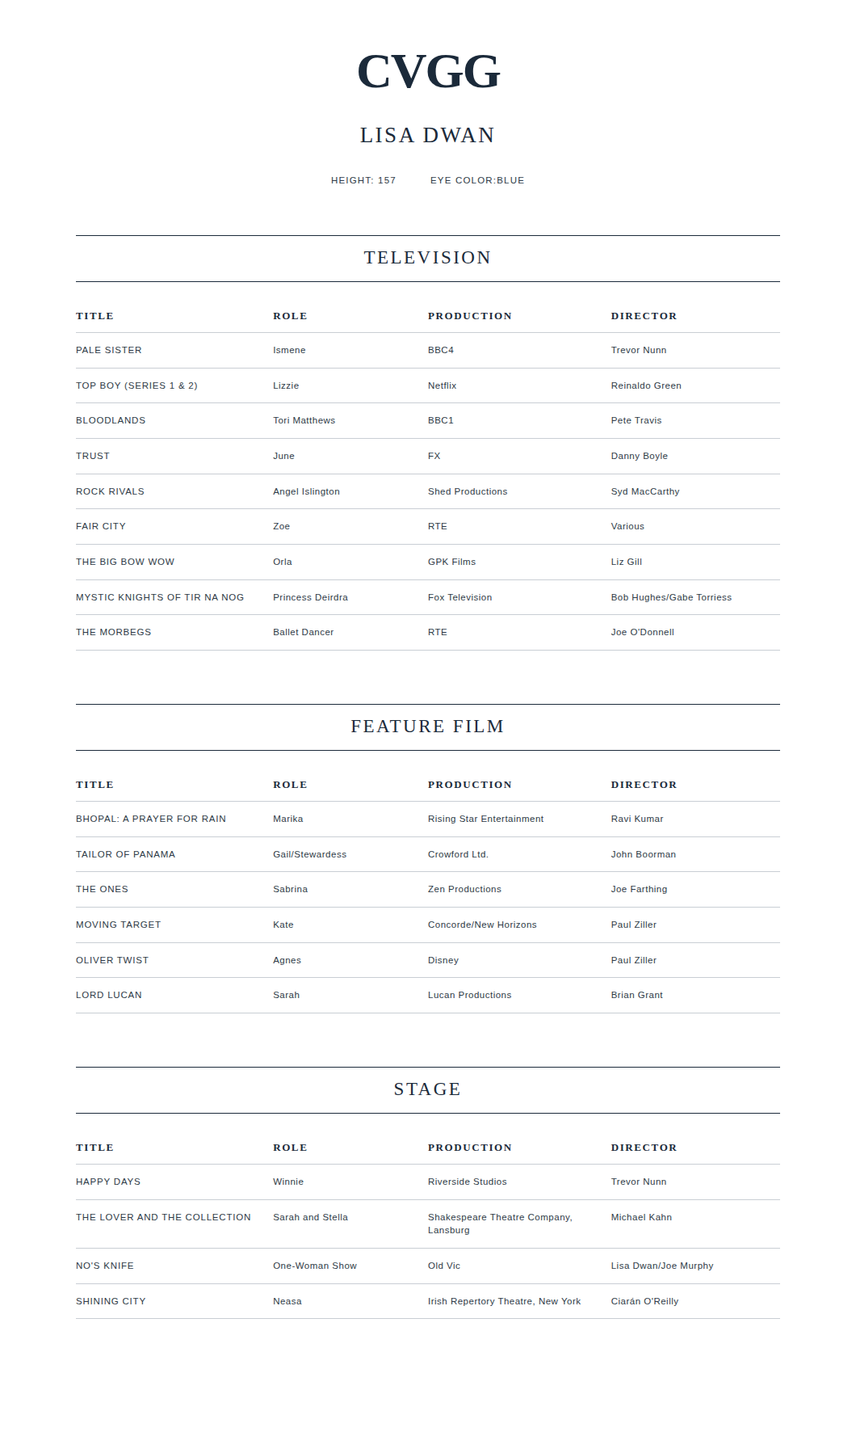CVGG
LISA DWAN
HEIGHT: 157 EYE COLOR:BLUE
TELEVISION
| Title | Role | Production | Director |
| --- | --- | --- | --- |
| Pale Sister | Ismene | BBC4 | Trevor Nunn |
| Top Boy (Series 1 & 2) | Lizzie | Netflix | Reinaldo Green |
| Bloodlands | Tori Matthews | BBC1 | Pete Travis |
| Trust | June | FX | Danny Boyle |
| Rock Rivals | Angel Islington | Shed Productions | Syd MacCarthy |
| Fair City | Zoe | RTE | Various |
| The Big Bow Wow | Orla | GPK Films | Liz Gill |
| Mystic Knights of Tir Na Nog | Princess Deirdra | Fox Television | Bob Hughes/Gabe Torriess |
| The Morbegs | Ballet Dancer | RTE | Joe O'Donnell |
FEATURE FILM
| Title | Role | Production | Director |
| --- | --- | --- | --- |
| Bhopal: A Prayer for Rain | Marika | Rising Star Entertainment | Ravi Kumar |
| Tailor of Panama | Gail/Stewardess | Crowford Ltd. | John Boorman |
| The Ones | Sabrina | Zen Productions | Joe Farthing |
| Moving Target | Kate | Concorde/New Horizons | Paul Ziller |
| Oliver Twist | Agnes | Disney | Paul Ziller |
| Lord Lucan | Sarah | Lucan Productions | Brian Grant |
STAGE
| Title | Role | Production | Director |
| --- | --- | --- | --- |
| Happy Days | Winnie | Riverside Studios | Trevor Nunn |
| The Lover and the Collection | Sarah and Stella | Shakespeare Theatre Company, Lansburg | Michael Kahn |
| No's Knife | One-Woman Show | Old Vic | Lisa Dwan/Joe Murphy |
| Shining City | Neasa | Irish Repertory Theatre, New York | Ciarán O'Reilly |